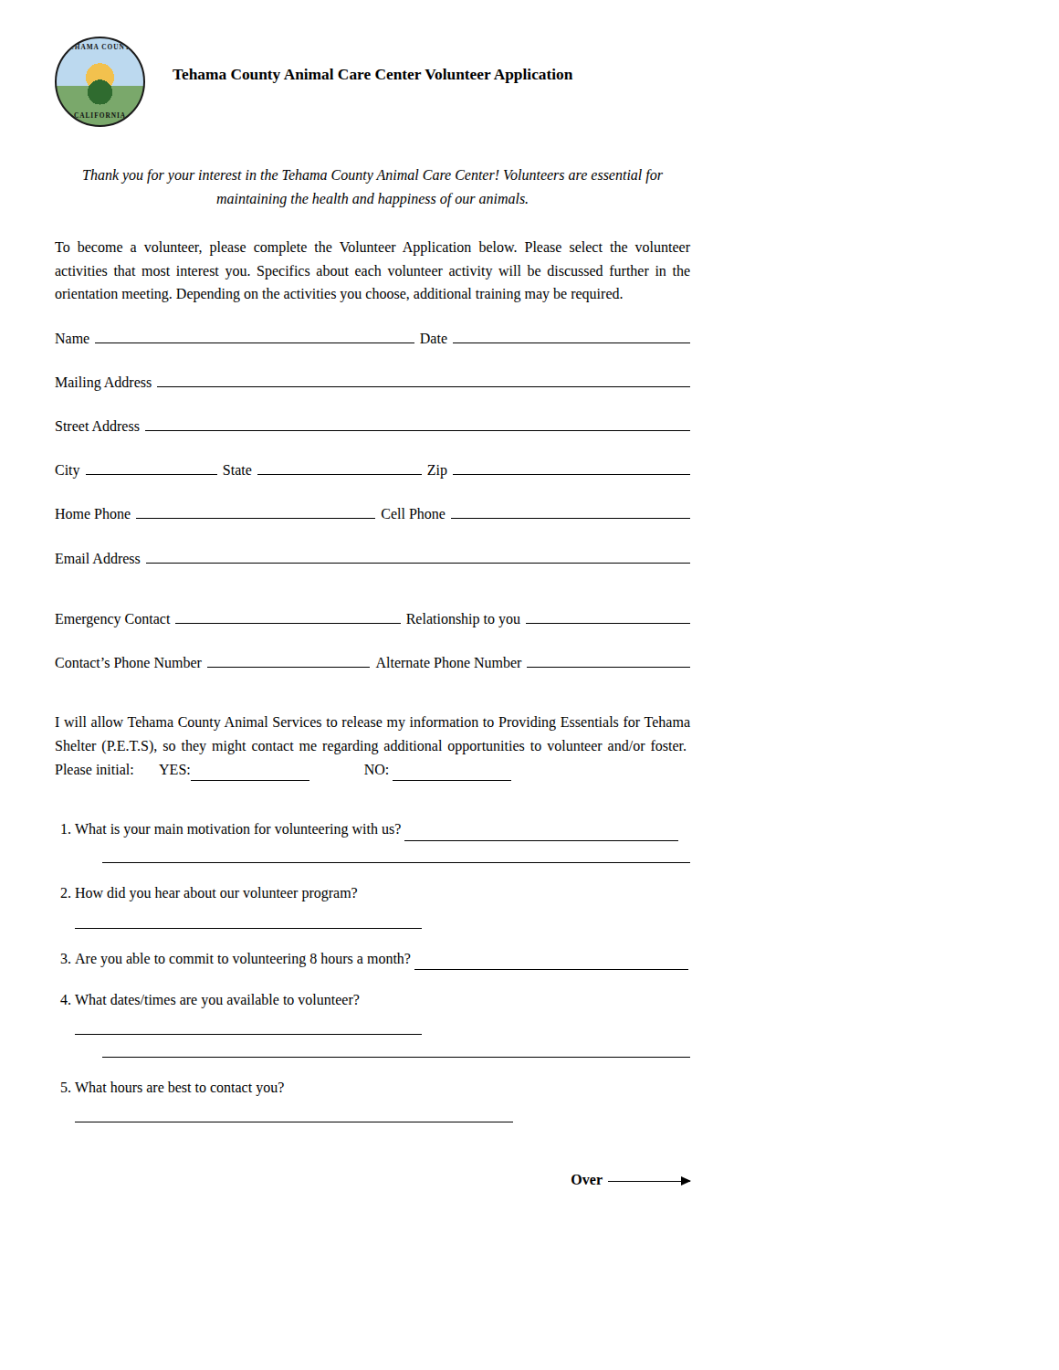TEHAMA COUNTY
CALIFORNIA
Tehama County Animal Care Center Volunteer Application
Thank you for your interest in the Tehama County Animal Care Center! Volunteers are essential for maintaining the health and happiness of our animals.
To become a volunteer, please complete the Volunteer Application below. Please select the volunteer activities that most interest you. Specifics about each volunteer activity will be discussed further in the orientation meeting. Depending on the activities you choose, additional training may be required.
Name Date
Mailing Address
Street Address
City State Zip
Home Phone Cell Phone
Email Address
Emergency Contact Relationship to you
Contact’s Phone Number Alternate Phone Number
I will allow Tehama County Animal Services to release my information to Providing Essentials for Tehama Shelter (P.E.T.S), so they might contact me regarding additional opportunities to volunteer and/or foster. Please initial: YES: NO:
What is your main motivation for volunteering with us?
How did you hear about our volunteer program?
Are you able to commit to volunteering 8 hours a month?
What dates/times are you available to volunteer?
What hours are best to contact you?
Over